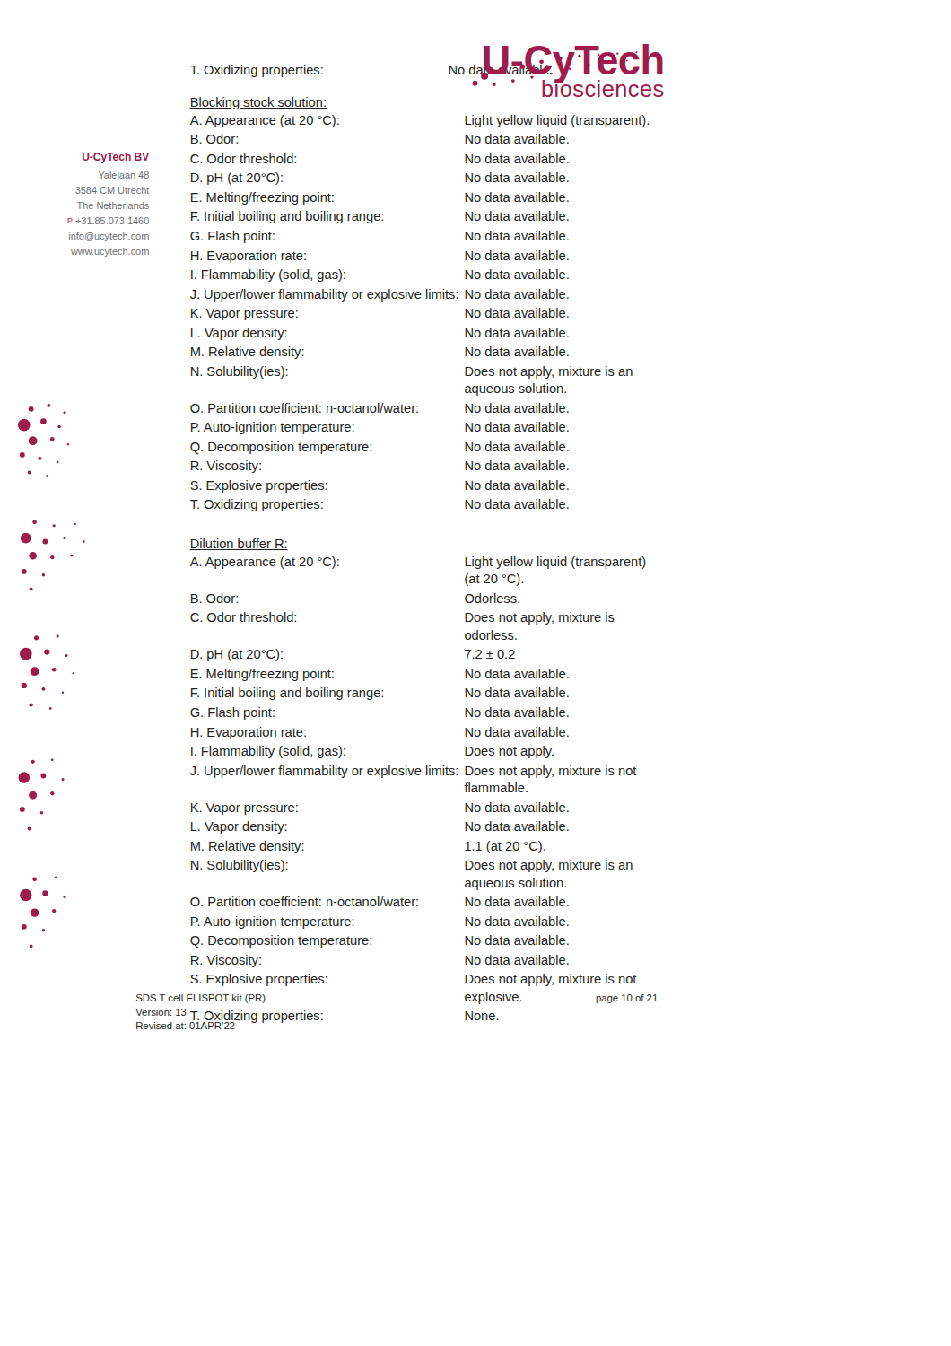U-CyTech
biosciences
U-CyTech BV
Yalelaan 48
3584 CM Utrecht
The Netherlands
P +31.85.073 1460
info@ucytech.com
www.ucytech.com
| T. Oxidizing properties: | No data available. |
Blocking stock solution:
| A. Appearance (at 20 °C): | Light yellow liquid (transparent). |
| B. Odor: | No data available. |
| C. Odor threshold: | No data available. |
| D. pH (at 20°C): | No data available. |
| E. Melting/freezing point: | No data available. |
| F. Initial boiling and boiling range: | No data available. |
| G. Flash point: | No data available. |
| H. Evaporation rate: | No data available. |
| I. Flammability (solid, gas): | No data available. |
| J. Upper/lower flammability or explosive limits: | No data available. |
| K. Vapor pressure: | No data available. |
| L. Vapor density: | No data available. |
| M. Relative density: | No data available. |
| N. Solubility(ies): | Does not apply, mixture is an aqueous solution. |
| O. Partition coefficient: n-octanol/water: | No data available. |
| P. Auto-ignition temperature: | No data available. |
| Q. Decomposition temperature: | No data available. |
| R. Viscosity: | No data available. |
| S. Explosive properties: | No data available. |
| T. Oxidizing properties: | No data available. |
Dilution buffer R:
| A. Appearance (at 20 °C): | Light yellow liquid (transparent) (at 20 °C). |
| B. Odor: | Odorless. |
| C. Odor threshold: | Does not apply, mixture is odorless. |
| D. pH (at 20°C): | 7.2 ± 0.2 |
| E. Melting/freezing point: | No data available. |
| F. Initial boiling and boiling range: | No data available. |
| G. Flash point: | No data available. |
| H. Evaporation rate: | No data available. |
| I. Flammability (solid, gas): | Does not apply. |
| J. Upper/lower flammability or explosive limits: | Does not apply, mixture is not flammable. |
| K. Vapor pressure: | No data available. |
| L. Vapor density: | No data available. |
| M. Relative density: | 1.1 (at 20 °C). |
| N. Solubility(ies): | Does not apply, mixture is an aqueous solution. |
| O. Partition coefficient: n-octanol/water: | No data available. |
| P. Auto-ignition temperature: | No data available. |
| Q. Decomposition temperature: | No data available. |
| R. Viscosity: | No data available. |
| S. Explosive properties: | Does not apply, mixture is not explosive. |
| T. Oxidizing properties: | None. |
SDS T cell ELISPOT kit (PR)
Version: 13
Revised at: 01APR’22
page 10 of 21